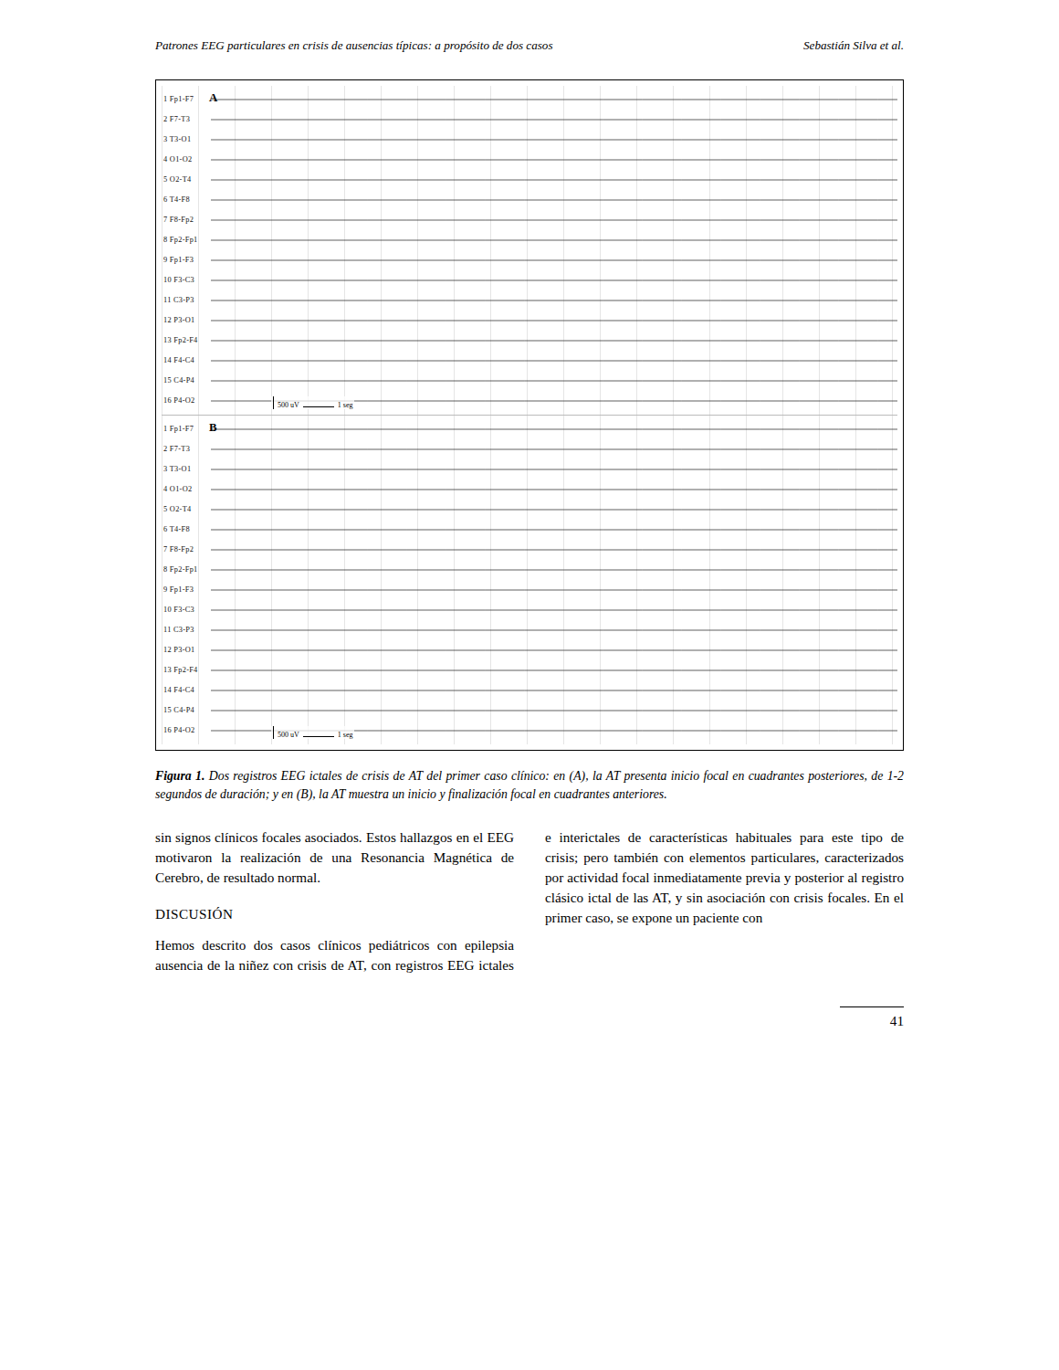Patrones EEG particulares en crisis de ausencias típicas: a propósito de dos casos
Sebastián Silva et al.
A
1 Fp1-F7
2 F7-T3
3 T3-O1
4 O1-O2
5 O2-T4
6 T4-F8
7 F8-Fp2
8 Fp2-Fp1
9 Fp1-F3
10 F3-C3
11 C3-P3
12 P3-O1
13 Fp2-F4
14 F4-C4
15 C4-P4
16 P4-O2
500 uV 1 seg
B
1 Fp1-F7
2 F7-T3
3 T3-O1
4 O1-O2
5 O2-T4
6 T4-F8
7 F8-Fp2
8 Fp2-Fp1
9 Fp1-F3
10 F3-C3
11 C3-P3
12 P3-O1
13 Fp2-F4
14 F4-C4
15 C4-P4
16 P4-O2
500 uV 1 seg
Figura 1. Dos registros EEG ictales de crisis de AT del primer caso clínico: en (A), la AT presenta inicio focal en cuadrantes posteriores, de 1-2 segundos de duración; y en (B), la AT muestra un inicio y finalización focal en cuadrantes anteriores.
sin signos clínicos focales asociados. Estos hallazgos en el EEG motivaron la realización de una Resonancia Magnética de Cerebro, de resultado normal.
DISCUSIÓN
Hemos descrito dos casos clínicos pediátricos con epilepsia ausencia de la niñez con crisis de AT, con registros EEG ictales e interictales de características habituales para este tipo de crisis; pero también con elementos particulares, caracterizados por actividad focal inmediatamente previa y posterior al registro clásico ictal de las AT, y sin asociación con crisis focales. En el primer caso, se expone un paciente con
41